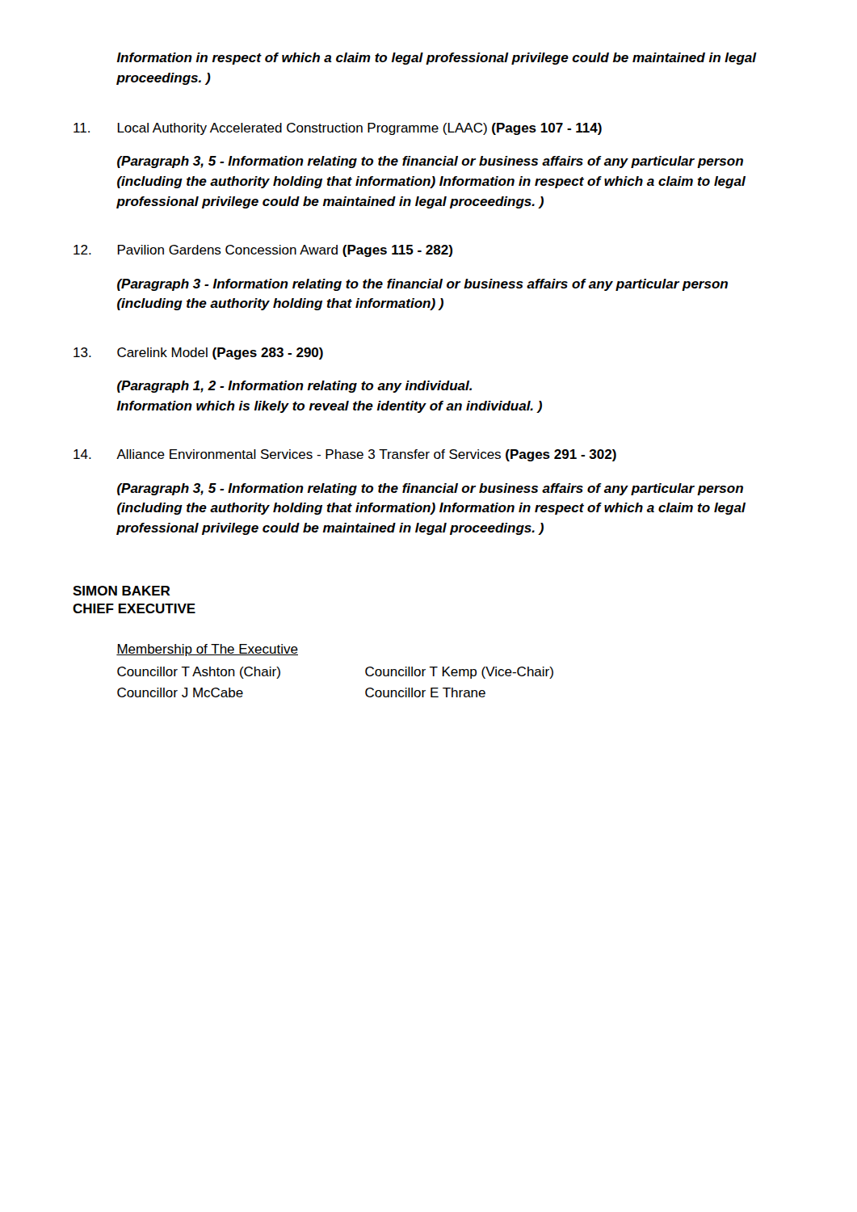Information in respect of which a claim to legal professional privilege could be maintained in legal proceedings. )
11. Local Authority Accelerated Construction Programme (LAAC) (Pages 107 - 114)
(Paragraph 3, 5 - Information relating to the financial or business affairs of any particular person (including the authority holding that information) Information in respect of which a claim to legal professional privilege could be maintained in legal proceedings. )
12. Pavilion Gardens Concession Award (Pages 115 - 282)
(Paragraph 3 - Information relating to the financial or business affairs of any particular person (including the authority holding that information) )
13. Carelink Model (Pages 283 - 290)
(Paragraph 1, 2 - Information relating to any individual.
Information which is likely to reveal the identity of an individual. )
14. Alliance Environmental Services - Phase 3 Transfer of Services (Pages 291 - 302)
(Paragraph 3, 5 - Information relating to the financial or business affairs of any particular person (including the authority holding that information) Information in respect of which a claim to legal professional privilege could be maintained in legal proceedings. )
SIMON BAKER
CHIEF EXECUTIVE
Membership of The Executive
| Councillor T Ashton (Chair) | Councillor T Kemp (Vice-Chair) |
| Councillor J McCabe | Councillor E Thrane |